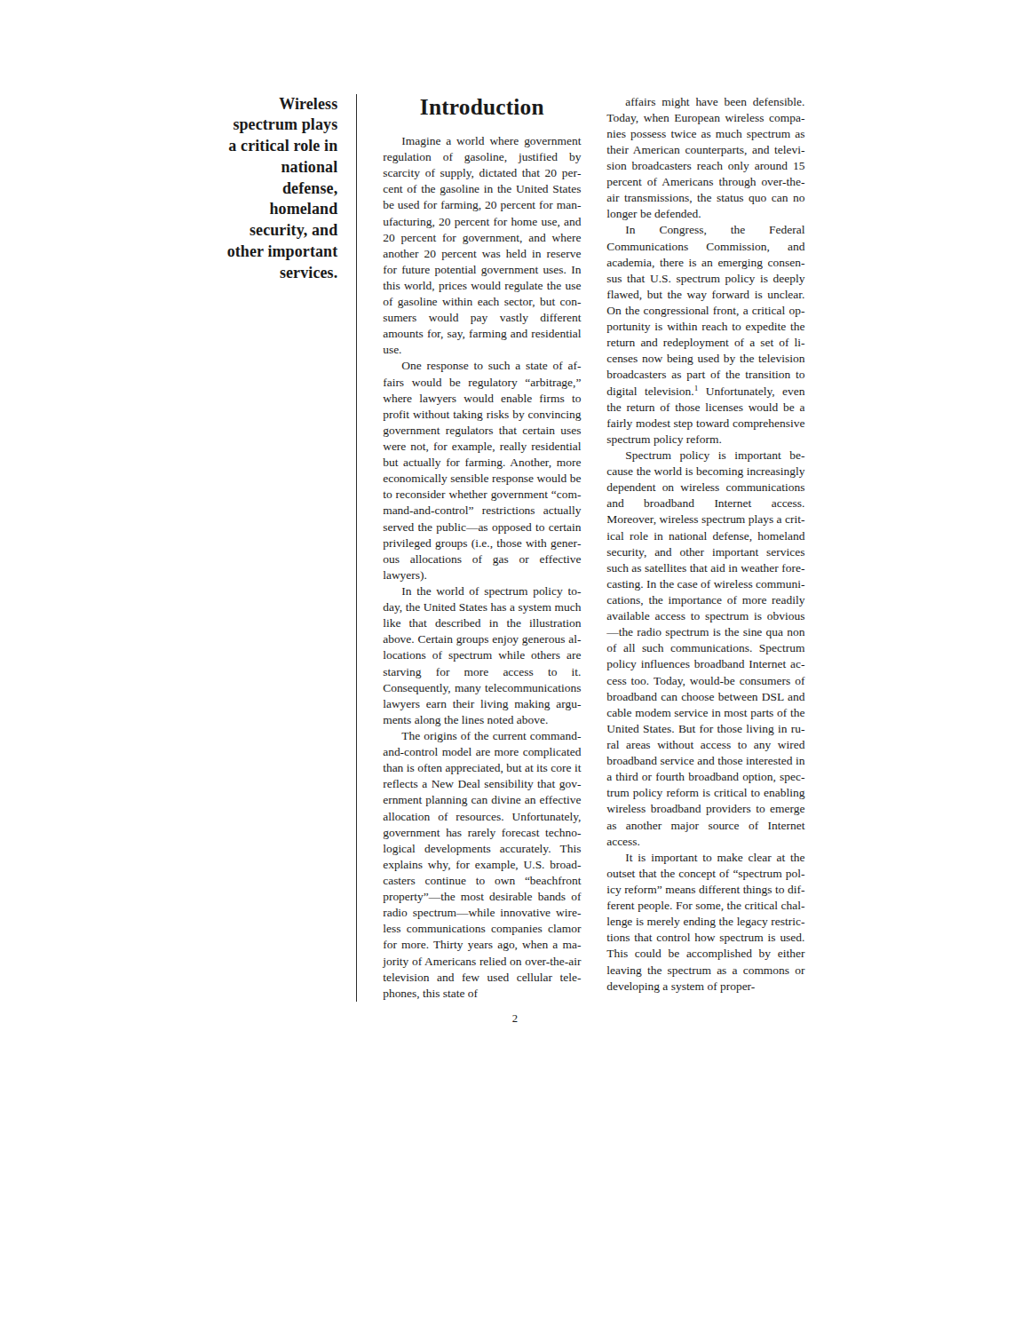Wireless spectrum plays a critical role in national defense, homeland security, and other important services.
Introduction
Imagine a world where government regulation of gasoline, justified by scarcity of supply, dictated that 20 percent of the gasoline in the United States be used for farming, 20 percent for manufacturing, 20 percent for home use, and 20 percent for government, and where another 20 percent was held in reserve for future potential government uses. In this world, prices would regulate the use of gasoline within each sector, but consumers would pay vastly different amounts for, say, farming and residential use.
One response to such a state of affairs would be regulatory “arbitrage,” where lawyers would enable firms to profit without taking risks by convincing government regulators that certain uses were not, for example, really residential but actually for farming. Another, more economically sensible response would be to reconsider whether government “command-and-control” restrictions actually served the public—as opposed to certain privileged groups (i.e., those with generous allocations of gas or effective lawyers).
In the world of spectrum policy today, the United States has a system much like that described in the illustration above. Certain groups enjoy generous allocations of spectrum while others are starving for more access to it. Consequently, many telecommunications lawyers earn their living making arguments along the lines noted above.
The origins of the current command-and-control model are more complicated than is often appreciated, but at its core it reflects a New Deal sensibility that government planning can divine an effective allocation of resources. Unfortunately, government has rarely forecast technological developments accurately. This explains why, for example, U.S. broadcasters continue to own “beachfront property”—the most desirable bands of radio spectrum—while innovative wireless communications companies clamor for more. Thirty years ago, when a majority of Americans relied on over-the-air television and few used cellular telephones, this state of
affairs might have been defensible. Today, when European wireless companies possess twice as much spectrum as their American counterparts, and television broadcasters reach only around 15 percent of Americans through over-the-air transmissions, the status quo can no longer be defended.
In Congress, the Federal Communications Commission, and academia, there is an emerging consensus that U.S. spectrum policy is deeply flawed, but the way forward is unclear. On the congressional front, a critical opportunity is within reach to expedite the return and redeployment of a set of licenses now being used by the television broadcasters as part of the transition to digital television.1 Unfortunately, even the return of those licenses would be a fairly modest step toward comprehensive spectrum policy reform.
Spectrum policy is important because the world is becoming increasingly dependent on wireless communications and broadband Internet access. Moreover, wireless spectrum plays a critical role in national defense, homeland security, and other important services such as satellites that aid in weather forecasting. In the case of wireless communications, the importance of more readily available access to spectrum is obvious—the radio spectrum is the sine qua non of all such communications. Spectrum policy influences broadband Internet access too. Today, would-be consumers of broadband can choose between DSL and cable modem service in most parts of the United States. But for those living in rural areas without access to any wired broadband service and those interested in a third or fourth broadband option, spectrum policy reform is critical to enabling wireless broadband providers to emerge as another major source of Internet access.
It is important to make clear at the outset that the concept of “spectrum policy reform” means different things to different people. For some, the critical challenge is merely ending the legacy restrictions that control how spectrum is used. This could be accomplished by either leaving the spectrum as a commons or developing a system of proper-
2